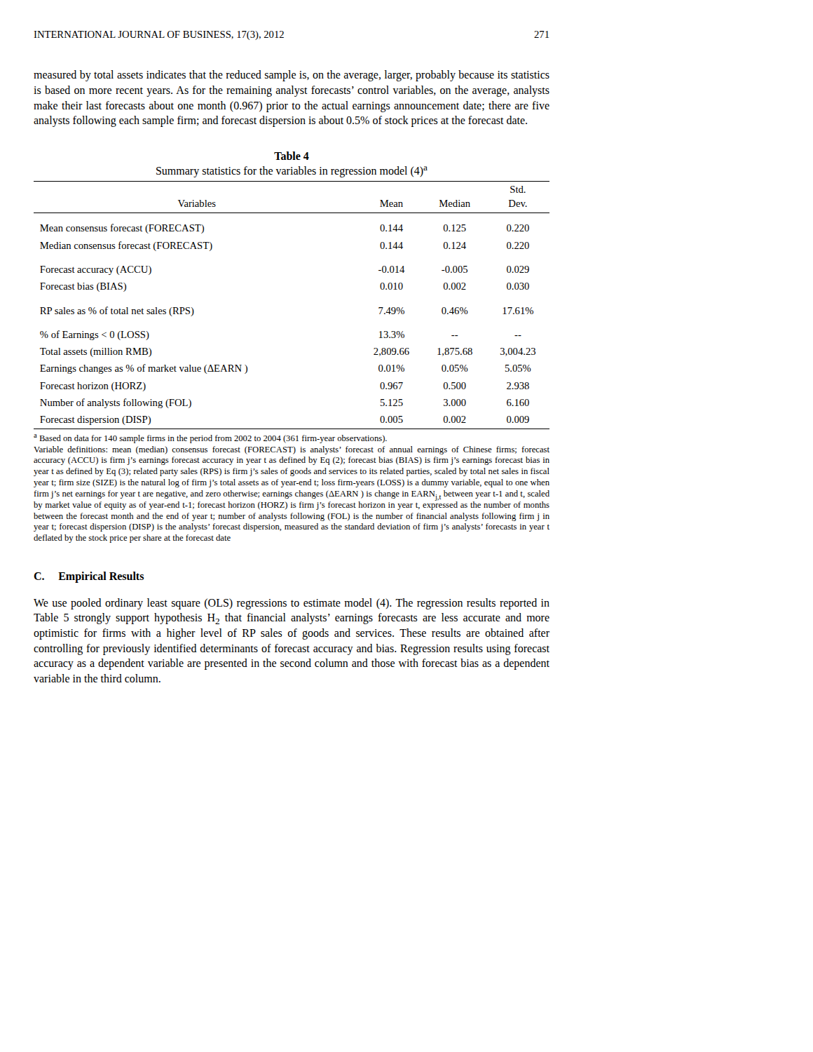INTERNATIONAL JOURNAL OF BUSINESS, 17(3), 2012 271
measured by total assets indicates that the reduced sample is, on the average, larger, probably because its statistics is based on more recent years. As for the remaining analyst forecasts’ control variables, on the average, analysts make their last forecasts about one month (0.967) prior to the actual earnings announcement date; there are five analysts following each sample firm; and forecast dispersion is about 0.5% of stock prices at the forecast date.
Table 4 Summary statistics for the variables in regression model (4)a
| Variables | Mean | Median | Std. Dev. |
| --- | --- | --- | --- |
| Mean consensus forecast (FORECAST) | 0.144 | 0.125 | 0.220 |
| Median consensus forecast (FORECAST) | 0.144 | 0.124 | 0.220 |
| Forecast accuracy (ACCU) | -0.014 | -0.005 | 0.029 |
| Forecast bias (BIAS) | 0.010 | 0.002 | 0.030 |
| RP sales as % of total net sales (RPS) | 7.49% | 0.46% | 17.61% |
| % of Earnings < 0 (LOSS) | 13.3% | -- | -- |
| Total assets (million RMB) | 2,809.66 | 1,875.68 | 3,004.23 |
| Earnings changes as % of market value (ΔEARN ) | 0.01% | 0.05% | 5.05% |
| Forecast horizon (HORZ) | 0.967 | 0.500 | 2.938 |
| Number of analysts following (FOL) | 5.125 | 3.000 | 6.160 |
| Forecast dispersion (DISP) | 0.005 | 0.002 | 0.009 |
a Based on data for 140 sample firms in the period from 2002 to 2004 (361 firm-year observations).
Variable definitions: mean (median) consensus forecast (FORECAST) is analysts’ forecast of annual earnings of Chinese firms; forecast accuracy (ACCU) is firm j’s earnings forecast accuracy in year t as defined by Eq (2); forecast bias (BIAS) is firm j’s earnings forecast bias in year t as defined by Eq (3); related party sales (RPS) is firm j’s sales of goods and services to its related parties, scaled by total net sales in fiscal year t; firm size (SIZE) is the natural log of firm j’s total assets as of year-end t; loss firm-years (LOSS) is a dummy variable, equal to one when firm j’s net earnings for year t are negative, and zero otherwise; earnings changes (ΔEARN ) is change in EARNj,t between year t-1 and t, scaled by market value of equity as of year-end t-1; forecast horizon (HORZ) is firm j’s forecast horizon in year t, expressed as the number of months between the forecast month and the end of year t; number of analysts following (FOL) is the number of financial analysts following firm j in year t; forecast dispersion (DISP) is the analysts’ forecast dispersion, measured as the standard deviation of firm j’s analysts’ forecasts in year t deflated by the stock price per share at the forecast date
C. Empirical Results
We use pooled ordinary least square (OLS) regressions to estimate model (4). The regression results reported in Table 5 strongly support hypothesis H2 that financial analysts’ earnings forecasts are less accurate and more optimistic for firms with a higher level of RP sales of goods and services. These results are obtained after controlling for previously identified determinants of forecast accuracy and bias. Regression results using forecast accuracy as a dependent variable are presented in the second column and those with forecast bias as a dependent variable in the third column.